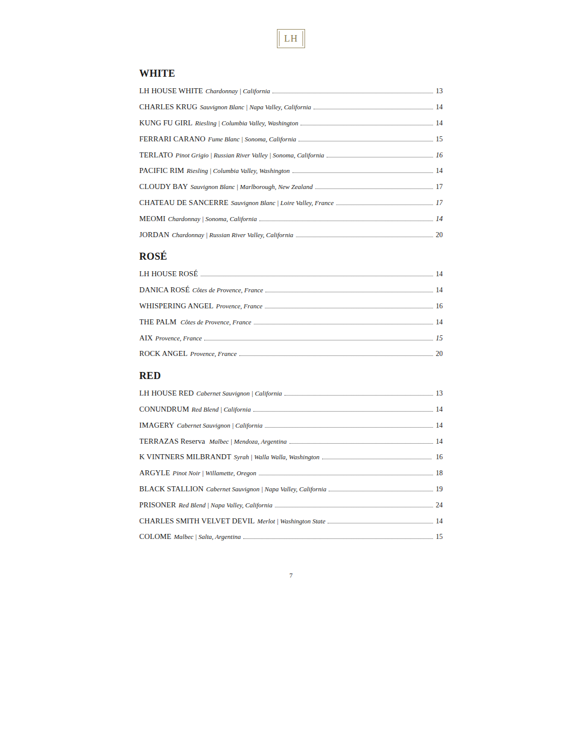LH
WHITE
LH HOUSE WHITE Chardonnay | California 13
CHARLES KRUG Sauvignon Blanc | Napa Valley, California 14
KUNG FU GIRL Riesling | Columbia Valley, Washington 14
FERRARI CARANO Fume Blanc | Sonoma, California 15
TERLATO Pinot Grigio | Russian River Valley | Sonoma, California 16
PACIFIC RIM Riesling | Columbia Valley, Washington 14
CLOUDY BAY Sauvignon Blanc | Marlborough, New Zealand 17
CHATEAU DE SANCERRE Sauvignon Blanc | Loire Valley, France 17
MEOMI Chardonnay | Sonoma, California 14
JORDAN Chardonnay | Russian River Valley, California 20
ROSÉ
LH HOUSE ROSÉ 14
DANICA ROSÉ Côtes de Provence, France 14
WHISPERING ANGEL Provence, France 16
THE PALM Côtes de Provence, France 14
AIX Provence, France 15
ROCK ANGEL Provence, France 20
RED
LH HOUSE RED Cabernet Sauvignon | California 13
CONUNDRUM Red Blend | California 14
IMAGERY Cabernet Sauvignon | California 14
TERRAZAS Reserva Malbec | Mendoza, Argentina 14
K VINTNERS MILBRANDT Syrah | Walla Walla, Washington 16
ARGYLE Pinot Noir | Willamette, Oregon 18
BLACK STALLION Cabernet Sauvignon | Napa Valley, California 19
PRISONER Red Blend | Napa Valley, California 24
CHARLES SMITH VELVET DEVIL Merlot | Washington State 14
COLOME Malbec | Salta, Argentina 15
7